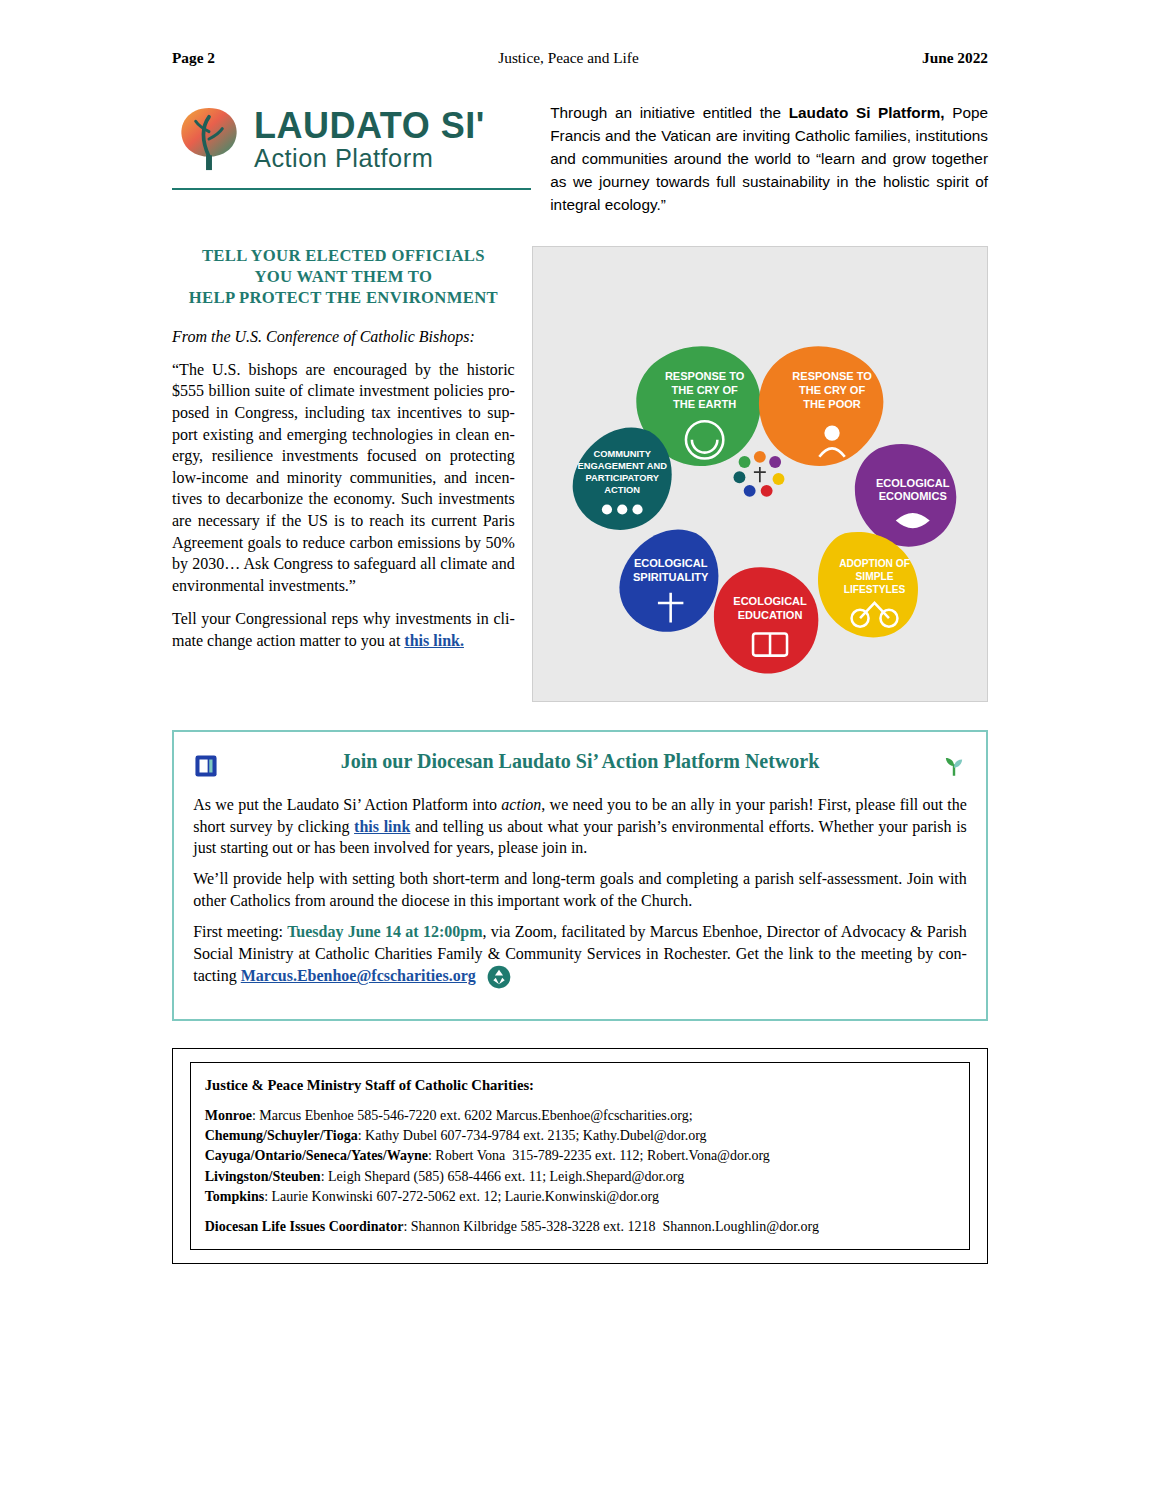Page 2 Justice, Peace and Life June 2022
LAUDATO SI'
Action Platform
Through an initiative entitled the Laudato Si Platform, Pope Francis and the Vatican are inviting Catholic families, institutions and communities around the world to “learn and grow together as we journey towards full sustainability in the holistic spirit of integral ecology.”
Tell your elected officials
you want them to
help protect the environment
From the U.S. Conference of Catholic Bishops:
“The U.S. bishops are encouraged by the historic $555 billion suite of climate investment policies proposed in Congress, including tax incentives to support existing and emerging technologies in clean energy, resilience investments focused on protecting low-income and minority communities, and incentives to decarbonize the economy. Such investments are necessary if the US is to reach its current Paris Agreement goals to reduce carbon emissions by 50% by 2030… Ask Congress to safeguard all climate and environmental investments.”
Tell your Congressional reps why investments in climate change action matter to you at this link.
RESPONSE TO THE CRY OF THE EARTH RESPONSE TO THE CRY OF THE POOR ECOLOGICAL ECONOMICS ADOPTION OF SIMPLE LIFESTYLES ECOLOGICAL EDUCATION ECOLOGICAL SPIRITUALITY COMMUNITY ENGAGEMENT AND PARTICIPATORY ACTION
Join our Diocesan Laudato Si’ Action Platform Network
As we put the Laudato Si’ Action Platform into action, we need you to be an ally in your parish! First, please fill out the short survey by clicking this link and telling us about what your parish’s environmental efforts. Whether your parish is just starting out or has been involved for years, please join in.
We’ll provide help with setting both short-term and long-term goals and completing a parish self-assessment. Join with other Catholics from around the diocese in this important work of the Church.
First meeting: Tuesday June 14 at 12:00pm, via Zoom, facilitated by Marcus Ebenhoe, Director of Advocacy & Parish Social Ministry at Catholic Charities Family & Community Services in Rochester. Get the link to the meeting by contacting Marcus.Ebenhoe@fcscharities.org
Justice & Peace Ministry Staff of Catholic Charities:
Monroe: Marcus Ebenhoe 585-546-7220 ext. 6202 Marcus.Ebenhoe@fcscharities.org;
Chemung/Schuyler/Tioga: Kathy Dubel 607-734-9784 ext. 2135; Kathy.Dubel@dor.org
Cayuga/Ontario/Seneca/Yates/Wayne: Robert Vona 315-789-2235 ext. 112; Robert.Vona@dor.org
Livingston/Steuben: Leigh Shepard (585) 658-4466 ext. 11; Leigh.Shepard@dor.org
Tompkins: Laurie Konwinski 607-272-5062 ext. 12; Laurie.Konwinski@dor.org
Diocesan Life Issues Coordinator: Shannon Kilbridge 585-328-3228 ext. 1218 Shannon.Loughlin@dor.org